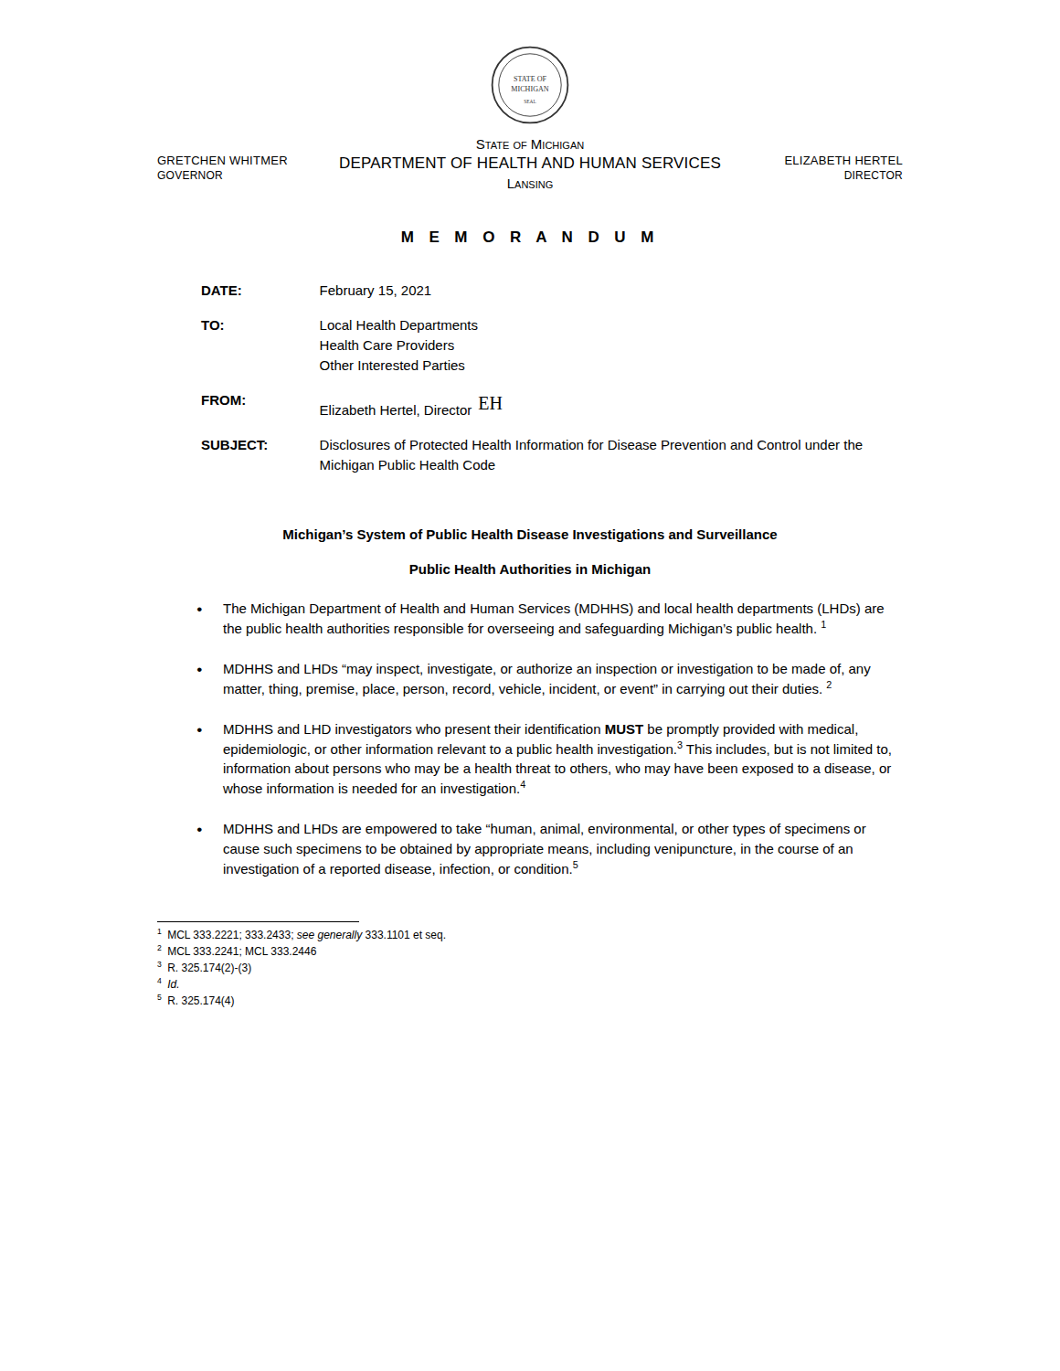Gretchen Whitmer
Governor
State of Michigan
Department of Health and Human Services
Lansing
Elizabeth Hertel
Director
M E M O R A N D U M
| DATE: | February 15, 2021 |
| TO: | Local Health Departments Health Care Providers Other Interested Parties |
| FROM: | Elizabeth Hertel, Director EH |
| SUBJECT: | Disclosures of Protected Health Information for Disease Prevention and Control under the Michigan Public Health Code |
Michigan’s System of Public Health Disease Investigations and Surveillance
Public Health Authorities in Michigan
The Michigan Department of Health and Human Services (MDHHS) and local health departments (LHDs) are the public health authorities responsible for overseeing and safeguarding Michigan’s public health. 1
MDHHS and LHDs “may inspect, investigate, or authorize an inspection or investigation to be made of, any matter, thing, premise, place, person, record, vehicle, incident, or event” in carrying out their duties. 2
MDHHS and LHD investigators who present their identification MUST be promptly provided with medical, epidemiologic, or other information relevant to a public health investigation.3 This includes, but is not limited to, information about persons who may be a health threat to others, who may have been exposed to a disease, or whose information is needed for an investigation.4
MDHHS and LHDs are empowered to take “human, animal, environmental, or other types of specimens or cause such specimens to be obtained by appropriate means, including venipuncture, in the course of an investigation of a reported disease, infection, or condition.5
1 MCL 333.2221; 333.2433; see generally 333.1101 et seq.
2 MCL 333.2241; MCL 333.2446
3 R. 325.174(2)-(3)
4 Id.
5 R. 325.174(4)